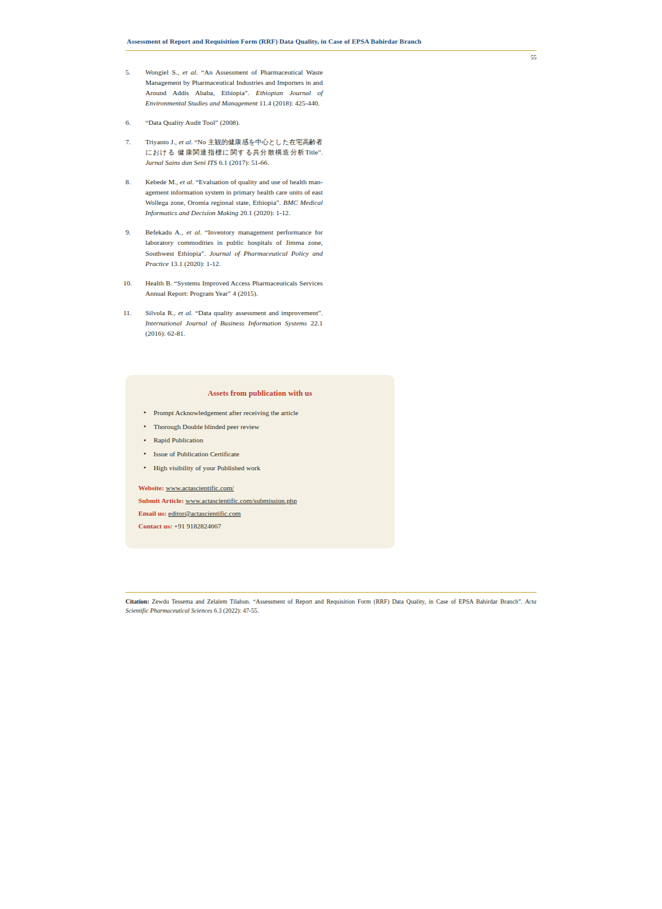Assessment of Report and Requisition Form (RRF) Data Quality, in Case of EPSA Bahirdar Branch
55
Wongiel S., et al. “An Assessment of Pharmaceutical Waste Management by Pharmaceutical Industries and Importers in and Around Addis Ababa, Ethiopia”. Ethiopian Journal of Environmental Studies and Management 11.4 (2018): 425-440.
“Data Quality Audit Tool” (2008).
Triyanto J., et al. “No 主観的健康感を中心とした在宅高齢者における 健康関連指標に関する共分散構造分析Title”. Jurnal Sains dan Seni ITS 6.1 (2017): 51-66.
Kebede M., et al. “Evaluation of quality and use of health management information system in primary health care units of east Wollega zone, Oromia regional state, Ethiopia”. BMC Medical Informatics and Decision Making 20.1 (2020): 1-12.
Befekadu A., et al. “Inventory management performance for laboratory commodities in public hospitals of Jimma zone, Southwest Ethiopia”. Journal of Pharmaceutical Policy and Practice 13.1 (2020): 1-12.
Health B. “Systems Improved Access Pharmaceuticals Services Annual Report: Program Year” 4 (2015).
Silvola R., et al. “Data quality assessment and improvement”. International Journal of Business Information Systems 22.1 (2016): 62-81.
Assets from publication with us
Prompt Acknowledgement after receiving the article
Thorough Double blinded peer review
Rapid Publication
Issue of Publication Certificate
High visibility of your Published work
Website: www.actascientific.com/
Submit Article: www.actascientific.com/submission.php
Email us: editor@actascientific.com
Contact us: +91 9182824667
Citation: Zewdu Tessema and Zelalem Tilahun. “Assessment of Report and Requisition Form (RRF) Data Quality, in Case of EPSA Bahirdar Branch”. Acta Scientific Pharmaceutical Sciences 6.3 (2022): 47-55.